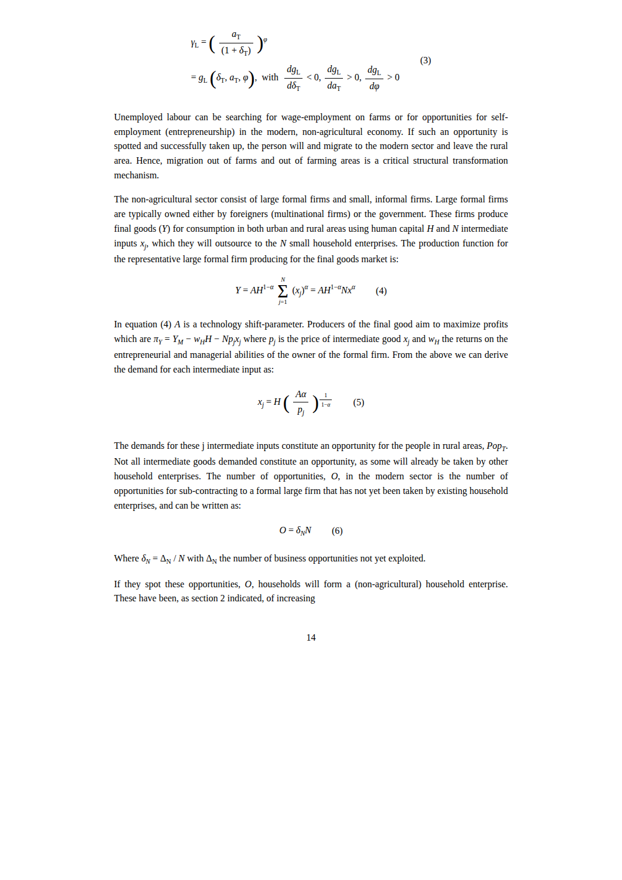γL = ( aT (1 + δT) ) φ = gL (δT, aT, φ), with dg L dδ T < 0, dg L da T > 0, dg L dφ > 0
(3)
Unemployed labour can be searching for wage-employment on farms or for opportunities for self-employment (entrepreneurship) in the modern, non-agricultural economy. If such an opportunity is spotted and successfully taken up, the person will and migrate to the modern sector and leave the rural area. Hence, migration out of farms and out of farming areas is a critical structural transformation mechanism.
The non-agricultural sector consist of large formal firms and small, informal firms. Large formal firms are typically owned either by foreigners (multinational firms) or the government. These firms produce final goods (Y) for consumption in both urban and rural areas using human capital H and N intermediate inputs xj, which they will outsource to the N small household enterprises. The production function for the representative large formal firm producing for the final goods market is:
Y = AH 1−α N Σ j=1 (xj)α = AH 1−α Nx α (4)
In equation (4) A is a technology shift-parameter. Producers of the final good aim to maximize profits which are πY = YM − wHH − Npjxj where pj is the price of intermediate good xj and wH the returns on the entrepreneurial and managerial abilities of the owner of the formal firm. From the above we can derive the demand for each intermediate input as:
xj = H ( Aα pj ) 11−α (5)
The demands for these j intermediate inputs constitute an opportunity for the people in rural areas, PopT. Not all intermediate goods demanded constitute an opportunity, as some will already be taken by other household enterprises. The number of opportunities, O, in the modern sector is the number of opportunities for sub-contracting to a formal large firm that has not yet been taken by existing household enterprises, and can be written as:
O = δNN (6)
Where δN = ΔN / N with ΔN the number of business opportunities not yet exploited.
If they spot these opportunities, O, households will form a (non-agricultural) household enterprise. These have been, as section 2 indicated, of increasing
14